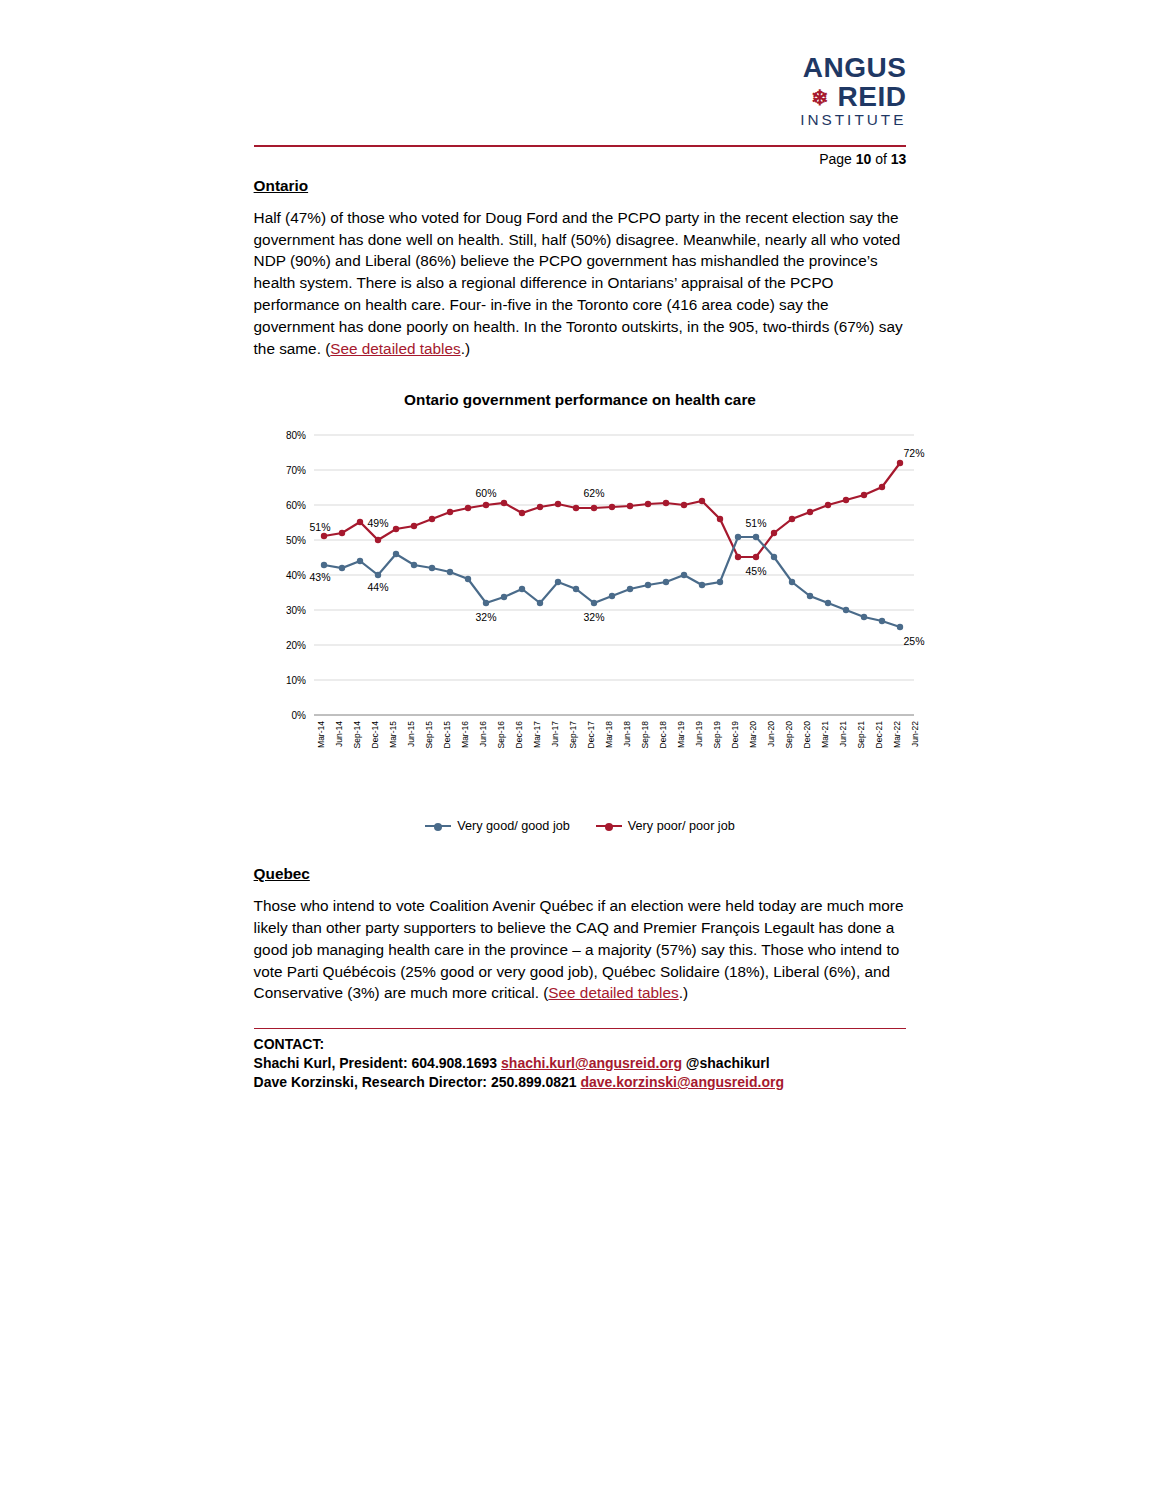ANGUS
❄ REID
INSTITUTE
Page 10 of 13
Ontario
Half (47%) of those who voted for Doug Ford and the PCPO party in the recent election say the government has done well on health. Still, half (50%) disagree. Meanwhile, nearly all who voted NDP (90%) and Liberal (86%) believe the PCPO government has mishandled the province’s health system. There is also a regional difference in Ontarians’ appraisal of the PCPO performance on health care. Four- in-five in the Toronto core (416 area code) say the government has done poorly on health. In the Toronto outskirts, in the 905, two-thirds (67%) say the same. (See detailed tables.)
Ontario government performance on health care
80% 70% 60% 50% 40% 30% 20% 10% 0% 51% 43% 49% 44% 60% 32% 62% 32% 51% 45% 72% 25% Mar-14 Jun-14 Sep-14 Dec-14 Mar-15 Jun-15 Sep-15 Dec-15 Mar-16 Jun-16 Sep-16 Dec-16 Mar-17 Jun-17 Sep-17 Dec-17 Mar-18 Jun-18 Sep-18 Dec-18 Mar-19 Jun-19 Sep-19 Dec-19 Mar-20 Jun-20 Sep-20 Dec-20 Mar-21 Jun-21 Sep-21 Dec-21 Mar-22 Jun-22
Very good/ good job
Very poor/ poor job
Quebec
Those who intend to vote Coalition Avenir Québec if an election were held today are much more likely than other party supporters to believe the CAQ and Premier François Legault has done a good job managing health care in the province – a majority (57%) say this. Those who intend to vote Parti Québécois (25% good or very good job), Québec Solidaire (18%), Liberal (6%), and Conservative (3%) are much more critical. (See detailed tables.)
CONTACT:
Shachi Kurl, President: 604.908.1693 shachi.kurl@angusreid.org @shachikurl
Dave Korzinski, Research Director: 250.899.0821 dave.korzinski@angusreid.org